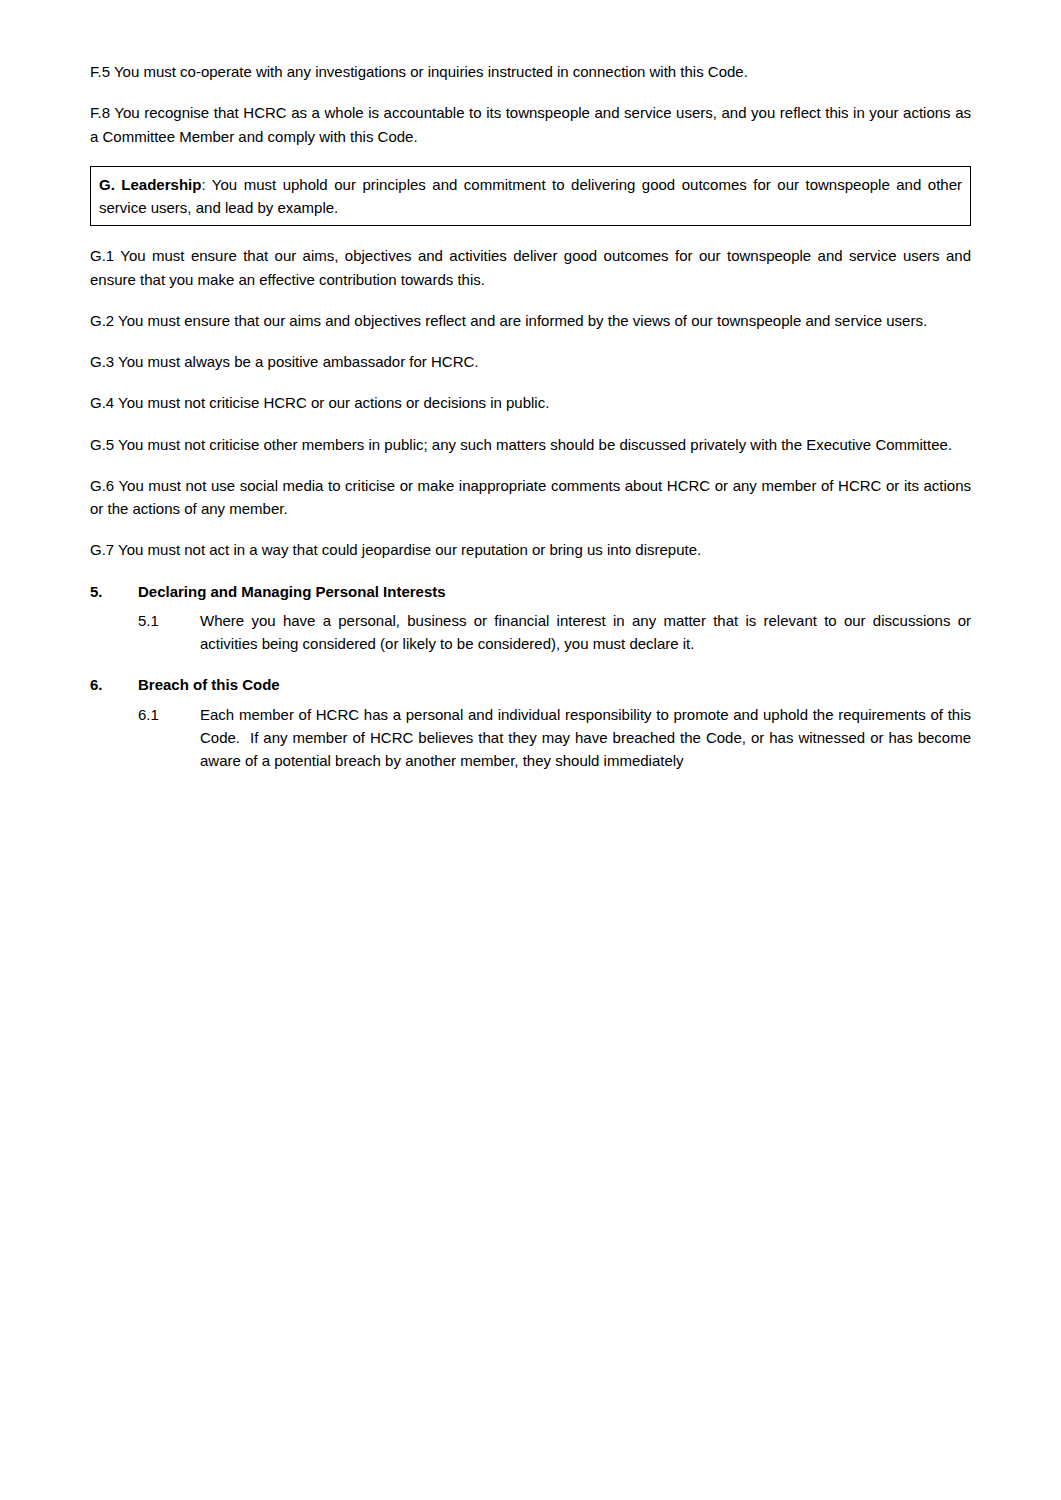F.5 You must co-operate with any investigations or inquiries instructed in connection with this Code.
F.8 You recognise that HCRC as a whole is accountable to its townspeople and service users, and you reflect this in your actions as a Committee Member and comply with this Code.
G. Leadership: You must uphold our principles and commitment to delivering good outcomes for our townspeople and other service users, and lead by example.
G.1 You must ensure that our aims, objectives and activities deliver good outcomes for our townspeople and service users and ensure that you make an effective contribution towards this.
G.2 You must ensure that our aims and objectives reflect and are informed by the views of our townspeople and service users.
G.3 You must always be a positive ambassador for HCRC.
G.4 You must not criticise HCRC or our actions or decisions in public.
G.5 You must not criticise other members in public; any such matters should be discussed privately with the Executive Committee.
G.6 You must not use social media to criticise or make inappropriate comments about HCRC or any member of HCRC or its actions or the actions of any member.
G.7 You must not act in a way that could jeopardise our reputation or bring us into disrepute.
5. Declaring and Managing Personal Interests
5.1 Where you have a personal, business or financial interest in any matter that is relevant to our discussions or activities being considered (or likely to be considered), you must declare it.
6. Breach of this Code
6.1 Each member of HCRC has a personal and individual responsibility to promote and uphold the requirements of this Code. If any member of HCRC believes that they may have breached the Code, or has witnessed or has become aware of a potential breach by another member, they should immediately